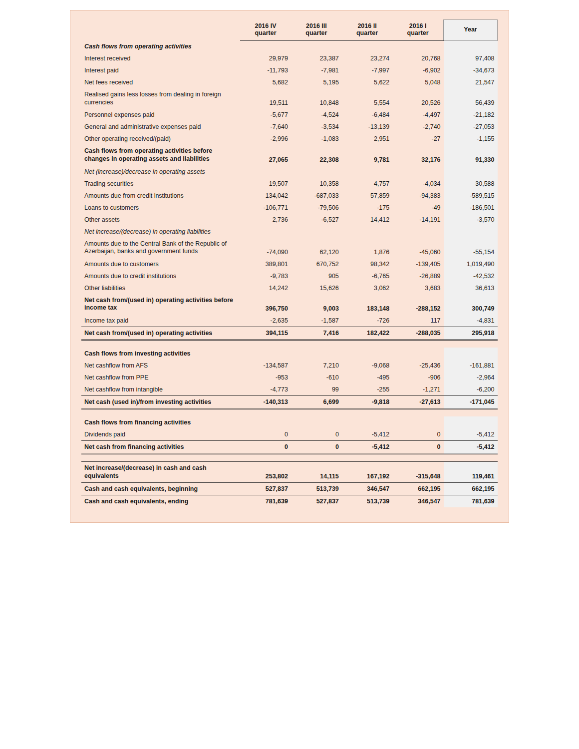| | 2016 IV quarter | 2016 III quarter | 2016 II quarter | 2016 I quarter | Year |
| --- | --- | --- | --- | --- | --- |
| Cash flows from operating activities | | | | | |
| Interest received | 29,979 | 23,387 | 23,274 | 20,768 | 97,408 |
| Interest paid | -11,793 | -7,981 | -7,997 | -6,902 | -34,673 |
| Net fees received | 5,682 | 5,195 | 5,622 | 5,048 | 21,547 |
| Realised gains less losses from dealing in foreign currencies | 19,511 | 10,848 | 5,554 | 20,526 | 56,439 |
| Personnel expenses paid | -5,677 | -4,524 | -6,484 | -4,497 | -21,182 |
| General and administrative expenses paid | -7,640 | -3,534 | -13,139 | -2,740 | -27,053 |
| Other operating received/(paid) | -2,996 | -1,083 | 2,951 | -27 | -1,155 |
| Cash flows from operating activities before changes in operating assets and liabilities | 27,065 | 22,308 | 9,781 | 32,176 | 91,330 |
| Net (increase)/decrease in operating assets | | | | | |
| Trading securities | 19,507 | 10,358 | 4,757 | -4,034 | 30,588 |
| Amounts due from credit institutions | 134,042 | -687,033 | 57,859 | -94,383 | -589,515 |
| Loans to customers | -106,771 | -79,506 | -175 | -49 | -186,501 |
| Other assets | 2,736 | -6,527 | 14,412 | -14,191 | -3,570 |
| Net increase/(decrease) in operating liabilities | | | | | |
| Amounts due to the Central Bank of the Republic of Azerbaijan, banks and government funds | -74,090 | 62,120 | 1,876 | -45,060 | -55,154 |
| Amounts due to customers | 389,801 | 670,752 | 98,342 | -139,405 | 1,019,490 |
| Amounts due to credit institutions | -9,783 | 905 | -6,765 | -26,889 | -42,532 |
| Other liabilities | 14,242 | 15,626 | 3,062 | 3,683 | 36,613 |
| Net cash from/(used in) operating activities before income tax | 396,750 | 9,003 | 183,148 | -288,152 | 300,749 |
| Income tax paid | -2,635 | -1,587 | -726 | 117 | -4,831 |
| Net cash from/(used in) operating activities | 394,115 | 7,416 | 182,422 | -288,035 | 295,918 |
| Cash flows from investing activities | | | | | |
| Net cashflow from AFS | -134,587 | 7,210 | -9,068 | -25,436 | -161,881 |
| Net cashflow from PPE | -953 | -610 | -495 | -906 | -2,964 |
| Net cashflow from intangible | -4,773 | 99 | -255 | -1,271 | -6,200 |
| Net cash (used in)/from investing activities | -140,313 | 6,699 | -9,818 | -27,613 | -171,045 |
| Cash flows from financing activities | | | | | |
| Dividends paid | 0 | 0 | -5,412 | 0 | -5,412 |
| Net cash from financing activities | 0 | 0 | -5,412 | 0 | -5,412 |
| Net increase/(decrease) in cash and cash equivalents | 253,802 | 14,115 | 167,192 | -315,648 | 119,461 |
| Cash and cash equivalents, beginning | 527,837 | 513,739 | 346,547 | 662,195 | 662,195 |
| Cash and cash equivalents, ending | 781,639 | 527,837 | 513,739 | 346,547 | 781,639 |